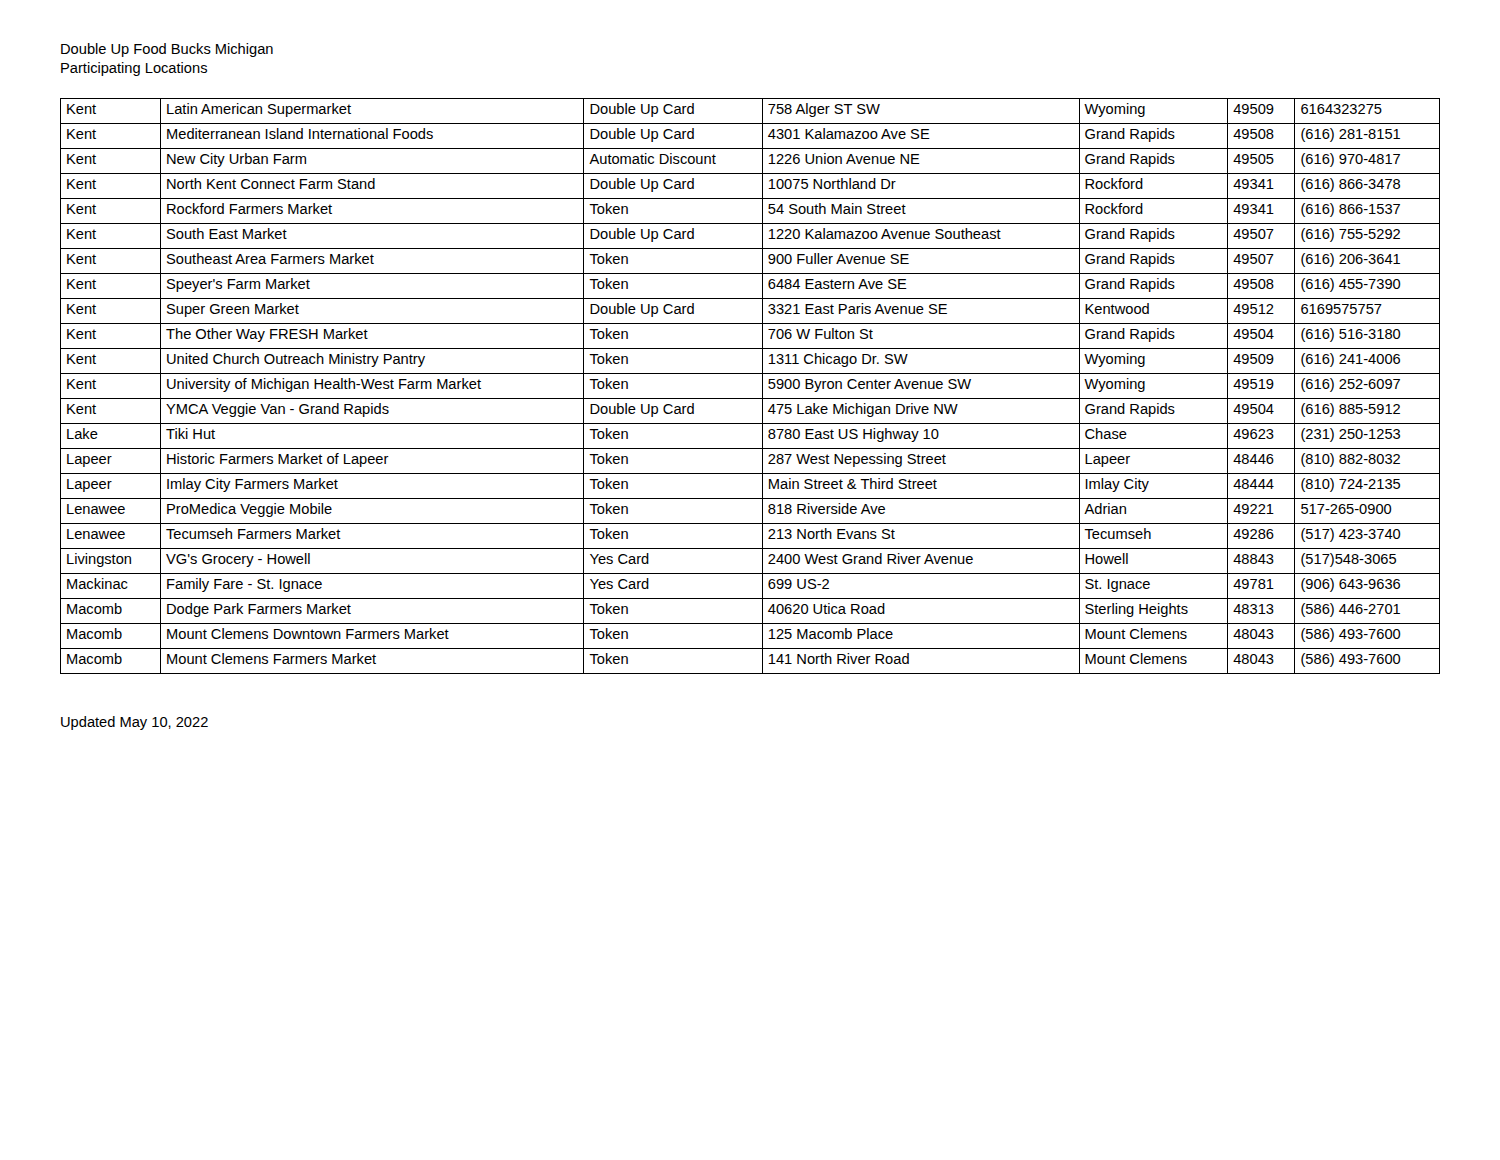Double Up Food Bucks Michigan
Participating Locations
| Kent | Latin American Supermarket | Double Up Card | 758 Alger ST SW | Wyoming | 49509 | 6164323275 |
| Kent | Mediterranean Island International Foods | Double Up Card | 4301 Kalamazoo Ave SE | Grand Rapids | 49508 | (616) 281-8151 |
| Kent | New City Urban Farm | Automatic Discount | 1226 Union Avenue NE | Grand Rapids | 49505 | (616) 970-4817 |
| Kent | North Kent Connect Farm Stand | Double Up Card | 10075 Northland Dr | Rockford | 49341 | (616) 866-3478 |
| Kent | Rockford Farmers Market | Token | 54 South Main Street | Rockford | 49341 | (616) 866-1537 |
| Kent | South East Market | Double Up Card | 1220 Kalamazoo Avenue Southeast | Grand Rapids | 49507 | (616) 755-5292 |
| Kent | Southeast Area Farmers Market | Token | 900 Fuller Avenue SE | Grand Rapids | 49507 | (616) 206-3641 |
| Kent | Speyer's Farm Market | Token | 6484 Eastern Ave SE | Grand Rapids | 49508 | (616) 455-7390 |
| Kent | Super Green Market | Double Up Card | 3321 East Paris Avenue SE | Kentwood | 49512 | 6169575757 |
| Kent | The Other Way FRESH Market | Token | 706 W Fulton St | Grand Rapids | 49504 | (616) 516-3180 |
| Kent | United Church Outreach Ministry Pantry | Token | 1311 Chicago Dr. SW | Wyoming | 49509 | (616) 241-4006 |
| Kent | University of Michigan Health-West Farm Market | Token | 5900 Byron Center Avenue SW | Wyoming | 49519 | (616) 252-6097 |
| Kent | YMCA Veggie Van - Grand Rapids | Double Up Card | 475 Lake Michigan Drive NW | Grand Rapids | 49504 | (616) 885-5912 |
| Lake | Tiki Hut | Token | 8780 East US Highway 10 | Chase | 49623 | (231) 250-1253 |
| Lapeer | Historic Farmers Market of Lapeer | Token | 287 West Nepessing Street | Lapeer | 48446 | (810) 882-8032 |
| Lapeer | Imlay City Farmers Market | Token | Main Street & Third Street | Imlay City | 48444 | (810) 724-2135 |
| Lenawee | ProMedica Veggie Mobile | Token | 818 Riverside Ave | Adrian | 49221 | 517-265-0900 |
| Lenawee | Tecumseh Farmers Market | Token | 213 North Evans St | Tecumseh | 49286 | (517) 423-3740 |
| Livingston | VG's Grocery - Howell | Yes Card | 2400 West Grand River Avenue | Howell | 48843 | (517)548-3065 |
| Mackinac | Family Fare - St. Ignace | Yes Card | 699 US-2 | St. Ignace | 49781 | (906) 643-9636 |
| Macomb | Dodge Park Farmers Market | Token | 40620 Utica Road | Sterling Heights | 48313 | (586) 446-2701 |
| Macomb | Mount Clemens Downtown Farmers Market | Token | 125 Macomb Place | Mount Clemens | 48043 | (586) 493-7600 |
| Macomb | Mount Clemens Farmers Market | Token | 141 North River Road | Mount Clemens | 48043 | (586) 493-7600 |
Updated May 10, 2022